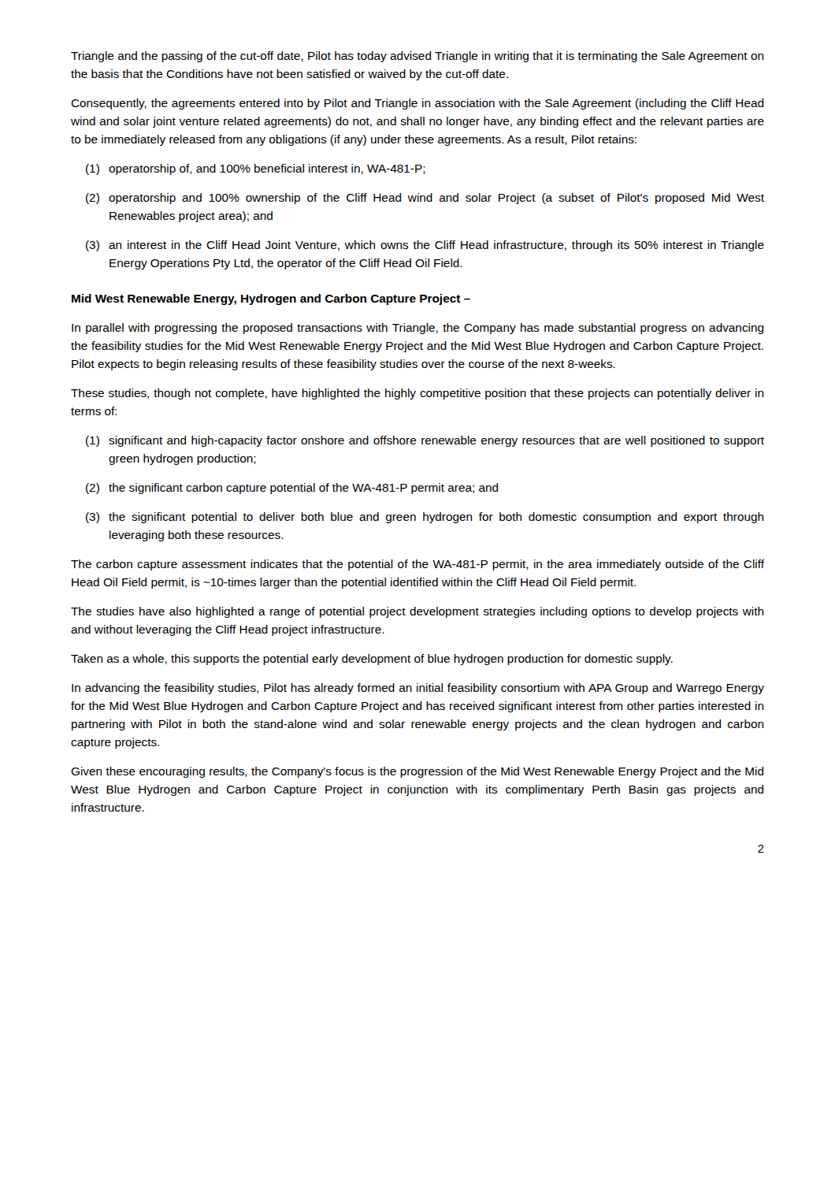Triangle and the passing of the cut-off date, Pilot has today advised Triangle in writing that it is terminating the Sale Agreement on the basis that the Conditions have not been satisfied or waived by the cut-off date.
Consequently, the agreements entered into by Pilot and Triangle in association with the Sale Agreement (including the Cliff Head wind and solar joint venture related agreements) do not, and shall no longer have, any binding effect and the relevant parties are to be immediately released from any obligations (if any) under these agreements. As a result, Pilot retains:
operatorship of, and 100% beneficial interest in, WA-481-P;
operatorship and 100% ownership of the Cliff Head wind and solar Project (a subset of Pilot's proposed Mid West Renewables project area); and
an interest in the Cliff Head Joint Venture, which owns the Cliff Head infrastructure, through its 50% interest in Triangle Energy Operations Pty Ltd, the operator of the Cliff Head Oil Field.
Mid West Renewable Energy, Hydrogen and Carbon Capture Project –
In parallel with progressing the proposed transactions with Triangle, the Company has made substantial progress on advancing the feasibility studies for the Mid West Renewable Energy Project and the Mid West Blue Hydrogen and Carbon Capture Project. Pilot expects to begin releasing results of these feasibility studies over the course of the next 8-weeks.
These studies, though not complete, have highlighted the highly competitive position that these projects can potentially deliver in terms of:
significant and high-capacity factor onshore and offshore renewable energy resources that are well positioned to support green hydrogen production;
the significant carbon capture potential of the WA-481-P permit area; and
the significant potential to deliver both blue and green hydrogen for both domestic consumption and export through leveraging both these resources.
The carbon capture assessment indicates that the potential of the WA-481-P permit, in the area immediately outside of the Cliff Head Oil Field permit, is ~10-times larger than the potential identified within the Cliff Head Oil Field permit.
The studies have also highlighted a range of potential project development strategies including options to develop projects with and without leveraging the Cliff Head project infrastructure.
Taken as a whole, this supports the potential early development of blue hydrogen production for domestic supply.
In advancing the feasibility studies, Pilot has already formed an initial feasibility consortium with APA Group and Warrego Energy for the Mid West Blue Hydrogen and Carbon Capture Project and has received significant interest from other parties interested in partnering with Pilot in both the stand-alone wind and solar renewable energy projects and the clean hydrogen and carbon capture projects.
Given these encouraging results, the Company's focus is the progression of the Mid West Renewable Energy Project and the Mid West Blue Hydrogen and Carbon Capture Project in conjunction with its complimentary Perth Basin gas projects and infrastructure.
2